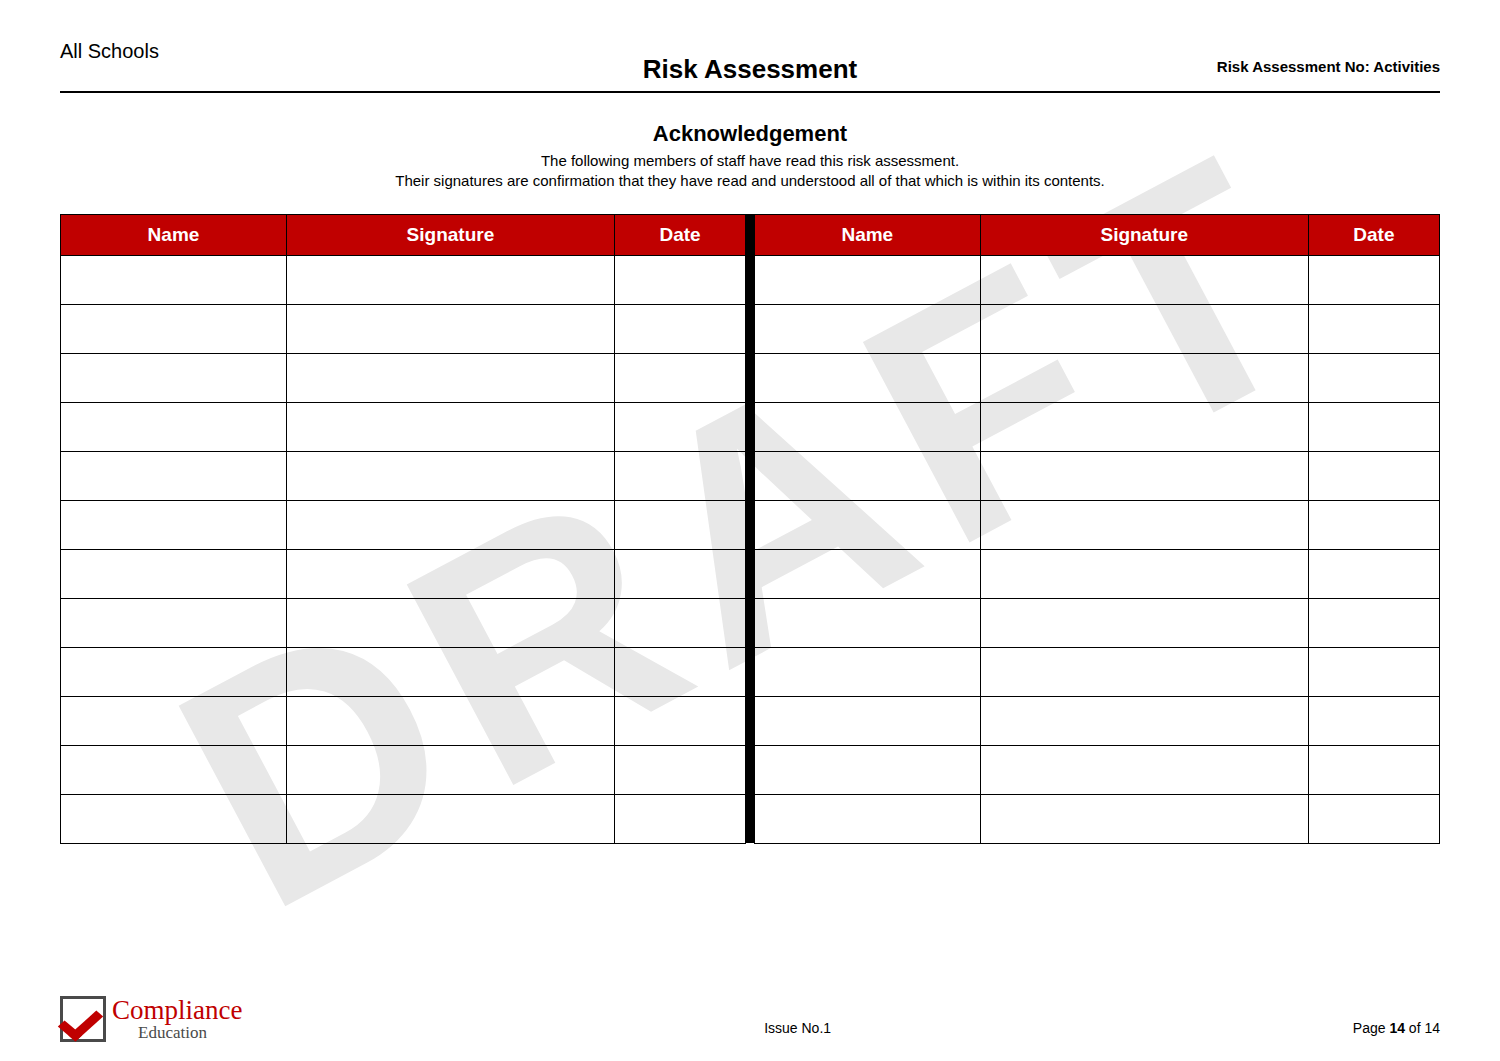DRAFT
All Schools
Risk Assessment
Risk Assessment No: Activities
Acknowledgement
The following members of staff have read this risk assessment.
Their signatures are confirmation that they have read and understood all of that which is within its contents.
| Name | Signature | Date | | Name | Signature | Date |
| --- | --- | --- | --- | --- | --- | --- |
Compliance Education
Issue No.1
Page 14 of 14